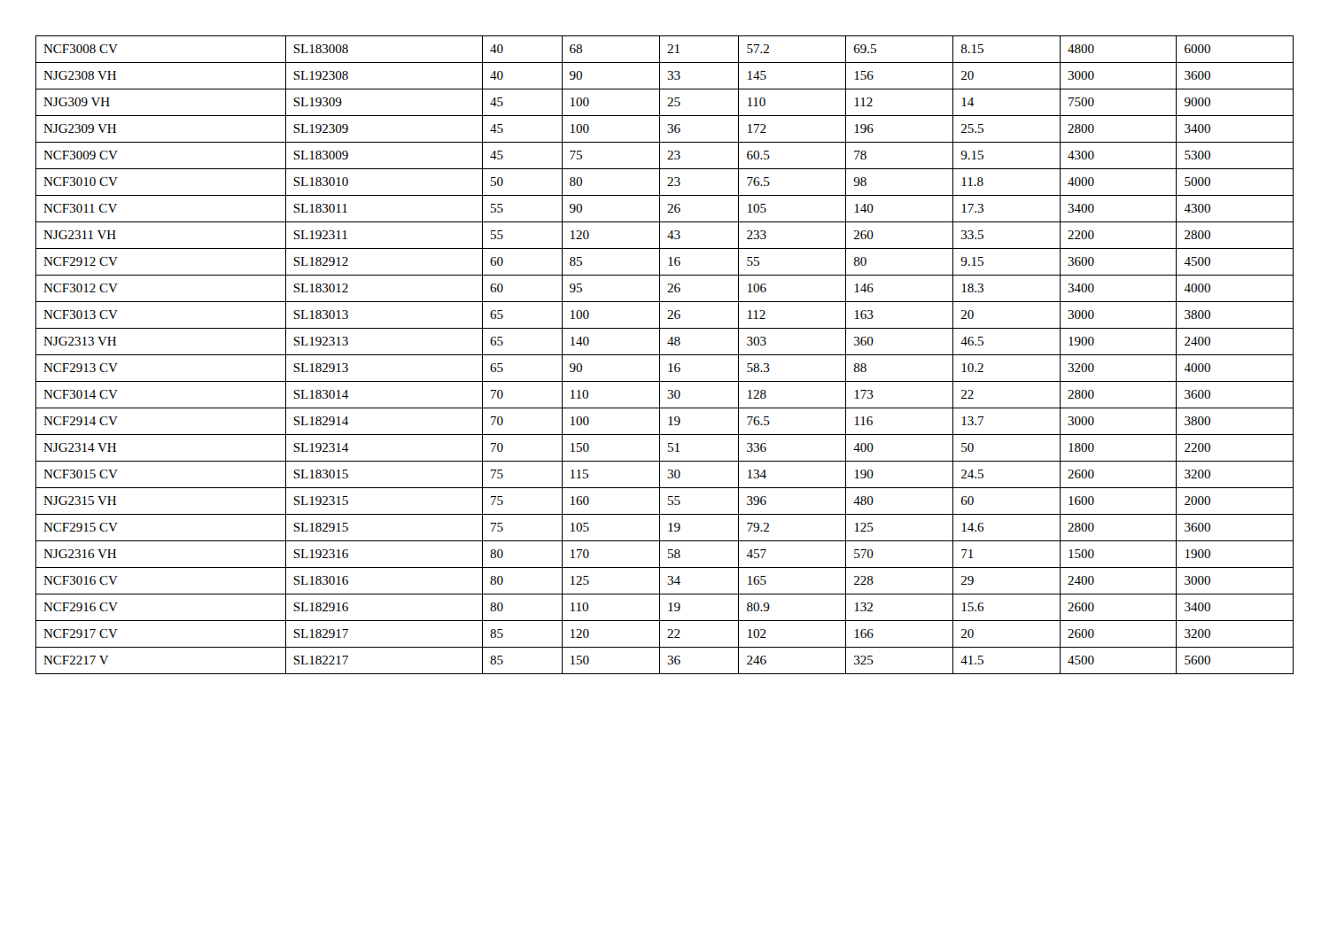| NCF3008 CV | SL183008 | 40 | 68 | 21 | 57.2 | 69.5 | 8.15 | 4800 | 6000 |
| NJG2308 VH | SL192308 | 40 | 90 | 33 | 145 | 156 | 20 | 3000 | 3600 |
| NJG309 VH | SL19309 | 45 | 100 | 25 | 110 | 112 | 14 | 7500 | 9000 |
| NJG2309 VH | SL192309 | 45 | 100 | 36 | 172 | 196 | 25.5 | 2800 | 3400 |
| NCF3009 CV | SL183009 | 45 | 75 | 23 | 60.5 | 78 | 9.15 | 4300 | 5300 |
| NCF3010 CV | SL183010 | 50 | 80 | 23 | 76.5 | 98 | 11.8 | 4000 | 5000 |
| NCF3011 CV | SL183011 | 55 | 90 | 26 | 105 | 140 | 17.3 | 3400 | 4300 |
| NJG2311 VH | SL192311 | 55 | 120 | 43 | 233 | 260 | 33.5 | 2200 | 2800 |
| NCF2912 CV | SL182912 | 60 | 85 | 16 | 55 | 80 | 9.15 | 3600 | 4500 |
| NCF3012 CV | SL183012 | 60 | 95 | 26 | 106 | 146 | 18.3 | 3400 | 4000 |
| NCF3013 CV | SL183013 | 65 | 100 | 26 | 112 | 163 | 20 | 3000 | 3800 |
| NJG2313 VH | SL192313 | 65 | 140 | 48 | 303 | 360 | 46.5 | 1900 | 2400 |
| NCF2913 CV | SL182913 | 65 | 90 | 16 | 58.3 | 88 | 10.2 | 3200 | 4000 |
| NCF3014 CV | SL183014 | 70 | 110 | 30 | 128 | 173 | 22 | 2800 | 3600 |
| NCF2914 CV | SL182914 | 70 | 100 | 19 | 76.5 | 116 | 13.7 | 3000 | 3800 |
| NJG2314 VH | SL192314 | 70 | 150 | 51 | 336 | 400 | 50 | 1800 | 2200 |
| NCF3015 CV | SL183015 | 75 | 115 | 30 | 134 | 190 | 24.5 | 2600 | 3200 |
| NJG2315 VH | SL192315 | 75 | 160 | 55 | 396 | 480 | 60 | 1600 | 2000 |
| NCF2915 CV | SL182915 | 75 | 105 | 19 | 79.2 | 125 | 14.6 | 2800 | 3600 |
| NJG2316 VH | SL192316 | 80 | 170 | 58 | 457 | 570 | 71 | 1500 | 1900 |
| NCF3016 CV | SL183016 | 80 | 125 | 34 | 165 | 228 | 29 | 2400 | 3000 |
| NCF2916 CV | SL182916 | 80 | 110 | 19 | 80.9 | 132 | 15.6 | 2600 | 3400 |
| NCF2917 CV | SL182917 | 85 | 120 | 22 | 102 | 166 | 20 | 2600 | 3200 |
| NCF2217 V | SL182217 | 85 | 150 | 36 | 246 | 325 | 41.5 | 4500 | 5600 |